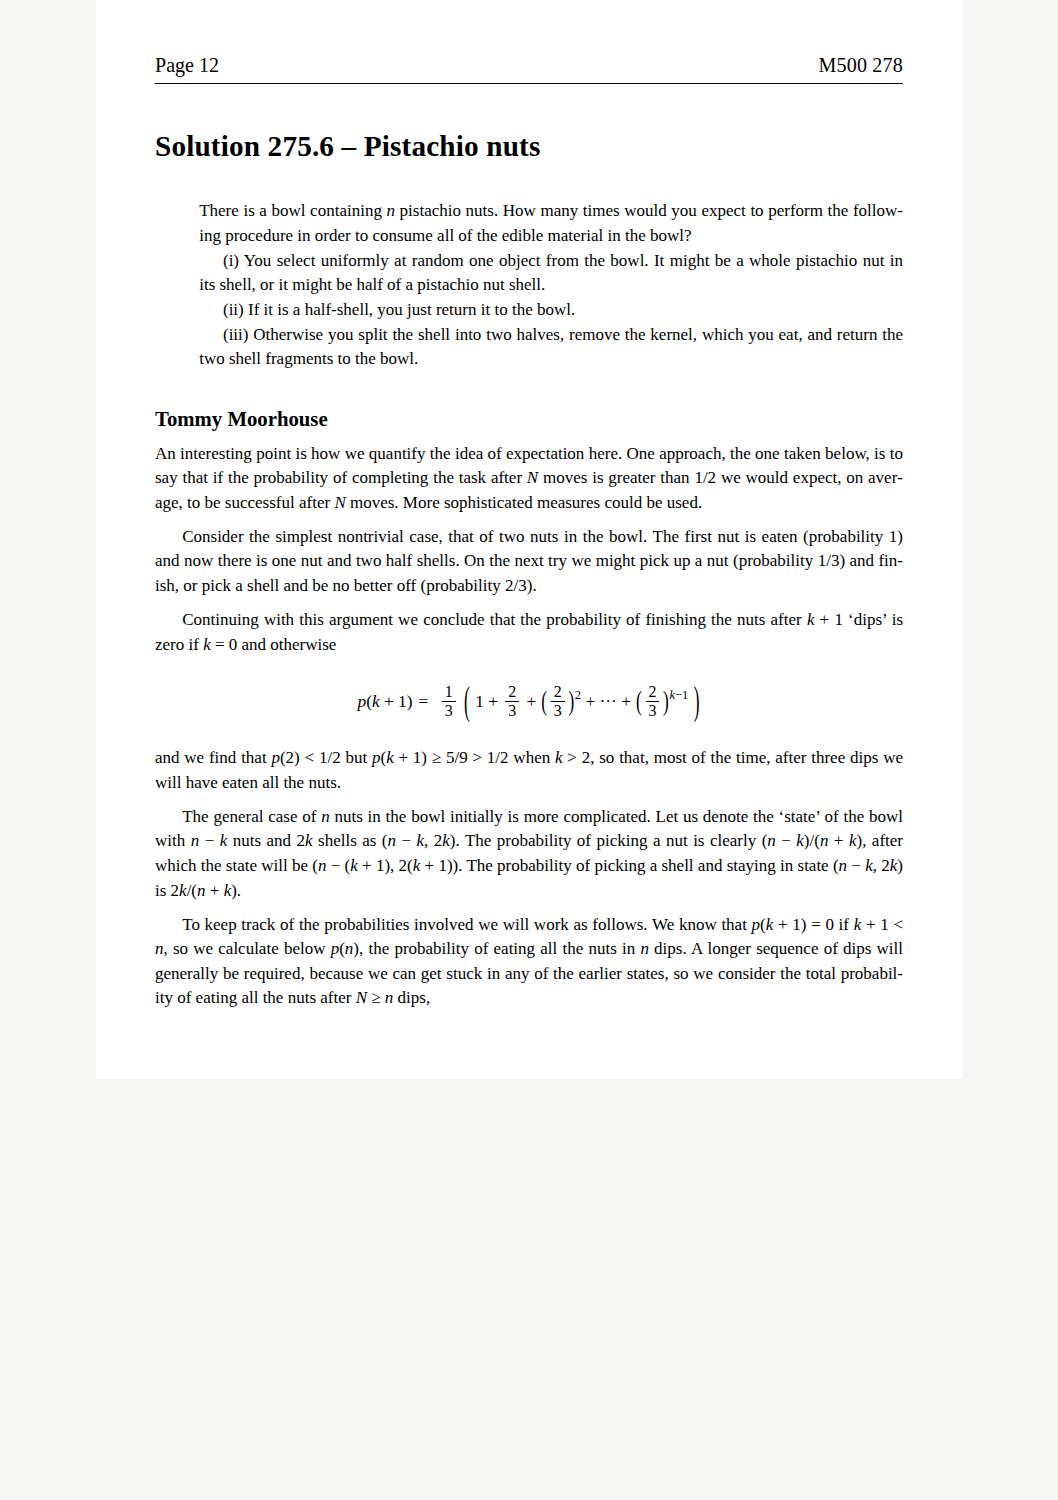Page 12 M500 278
Solution 275.6 – Pistachio nuts
There is a bowl containing n pistachio nuts. How many times would you expect to perform the following procedure in order to consume all of the edible material in the bowl?
(i) You select uniformly at random one object from the bowl. It might be a whole pistachio nut in its shell, or it might be half of a pistachio nut shell.
(ii) If it is a half-shell, you just return it to the bowl.
(iii) Otherwise you split the shell into two halves, remove the kernel, which you eat, and return the two shell fragments to the bowl.
Tommy Moorhouse
An interesting point is how we quantify the idea of expectation here. One approach, the one taken below, is to say that if the probability of completing the task after N moves is greater than 1/2 we would expect, on average, to be successful after N moves. More sophisticated measures could be used.
Consider the simplest nontrivial case, that of two nuts in the bowl. The first nut is eaten (probability 1) and now there is one nut and two half shells. On the next try we might pick up a nut (probability 1/3) and finish, or pick a shell and be no better off (probability 2/3).
Continuing with this argument we conclude that the probability of finishing the nuts after k + 1 ‘dips’ is zero if k = 0 and otherwise
p(k + 1) = 13 ( 1 + 23 + (23)2 + ··· + (23)k−1 )
and we find that p(2) < 1/2 but p(k + 1) ≥ 5/9 > 1/2 when k > 2, so that, most of the time, after three dips we will have eaten all the nuts.
The general case of n nuts in the bowl initially is more complicated. Let us denote the ‘state’ of the bowl with n − k nuts and 2k shells as (n − k, 2k). The probability of picking a nut is clearly (n − k)/(n + k), after which the state will be (n − (k + 1), 2(k + 1)). The probability of picking a shell and staying in state (n − k, 2k) is 2k/(n + k).
To keep track of the probabilities involved we will work as follows. We know that p(k + 1) = 0 if k + 1 < n, so we calculate below p(n), the probability of eating all the nuts in n dips. A longer sequence of dips will generally be required, because we can get stuck in any of the earlier states, so we consider the total probability of eating all the nuts after N ≥ n dips,